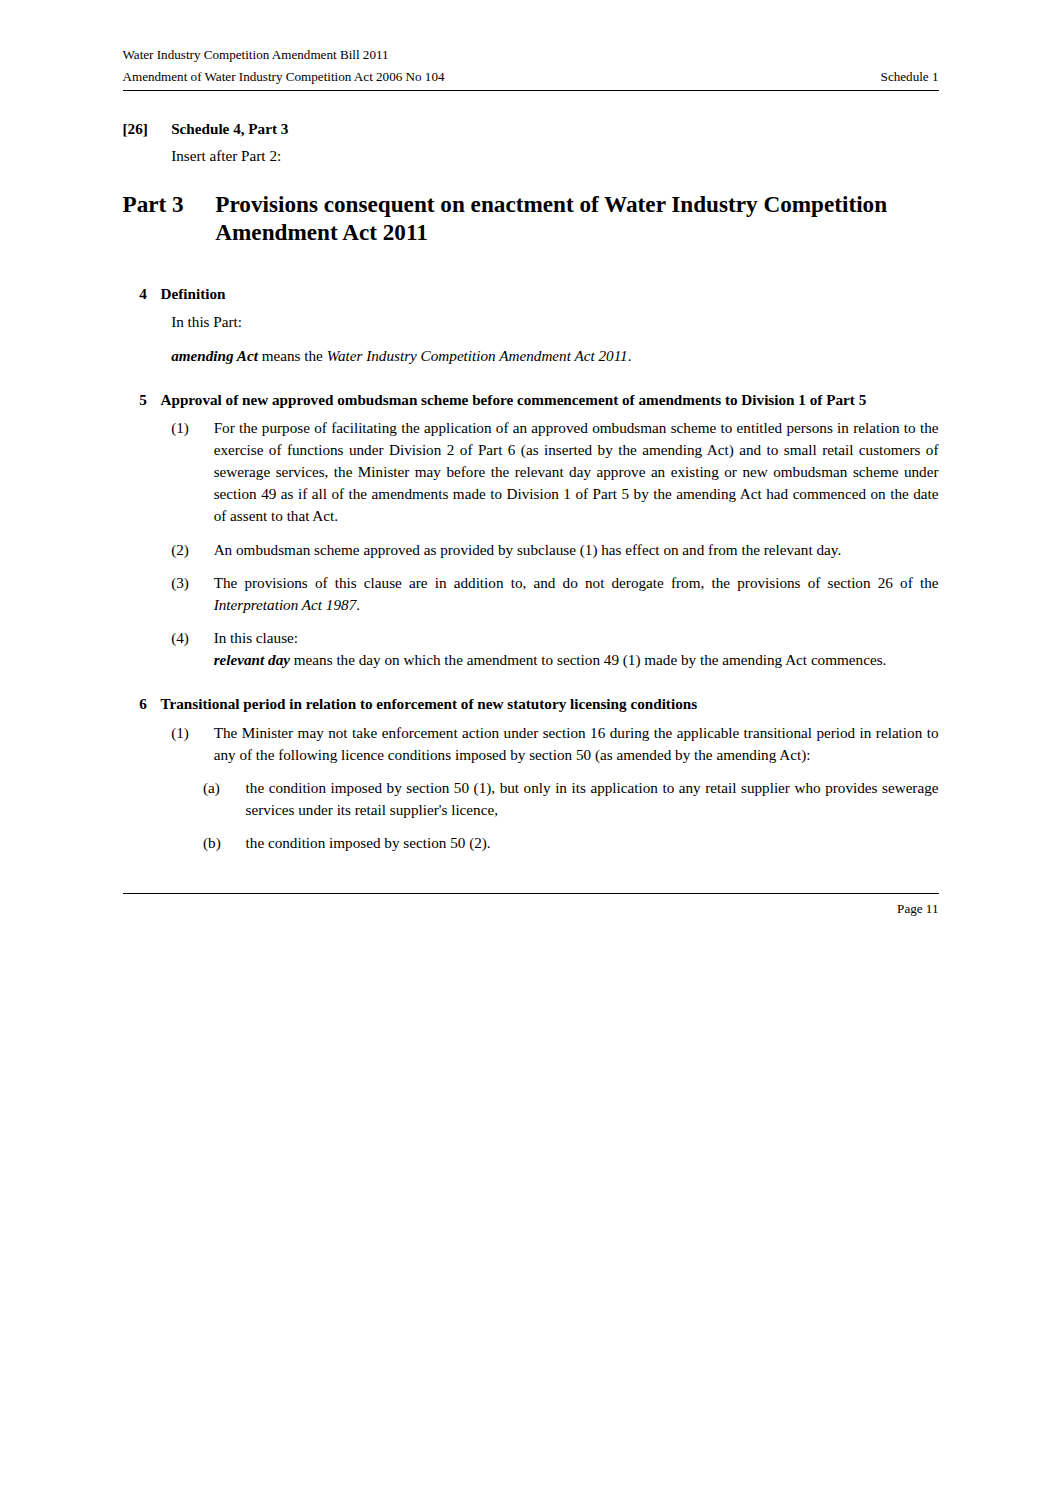Water Industry Competition Amendment Bill 2011
Amendment of Water Industry Competition Act 2006 No 104
Schedule 1
[26] Schedule 4, Part 3
Insert after Part 2:
Part 3 Provisions consequent on enactment of Water Industry Competition Amendment Act 2011
4 Definition
In this Part:
amending Act means the Water Industry Competition Amendment Act 2011.
5 Approval of new approved ombudsman scheme before commencement of amendments to Division 1 of Part 5
(1) For the purpose of facilitating the application of an approved ombudsman scheme to entitled persons in relation to the exercise of functions under Division 2 of Part 6 (as inserted by the amending Act) and to small retail customers of sewerage services, the Minister may before the relevant day approve an existing or new ombudsman scheme under section 49 as if all of the amendments made to Division 1 of Part 5 by the amending Act had commenced on the date of assent to that Act.
(2) An ombudsman scheme approved as provided by subclause (1) has effect on and from the relevant day.
(3) The provisions of this clause are in addition to, and do not derogate from, the provisions of section 26 of the Interpretation Act 1987.
(4) In this clause:
relevant day means the day on which the amendment to section 49 (1) made by the amending Act commences.
6 Transitional period in relation to enforcement of new statutory licensing conditions
(1) The Minister may not take enforcement action under section 16 during the applicable transitional period in relation to any of the following licence conditions imposed by section 50 (as amended by the amending Act):
(a) the condition imposed by section 50 (1), but only in its application to any retail supplier who provides sewerage services under its retail supplier's licence,
(b) the condition imposed by section 50 (2).
Page 11